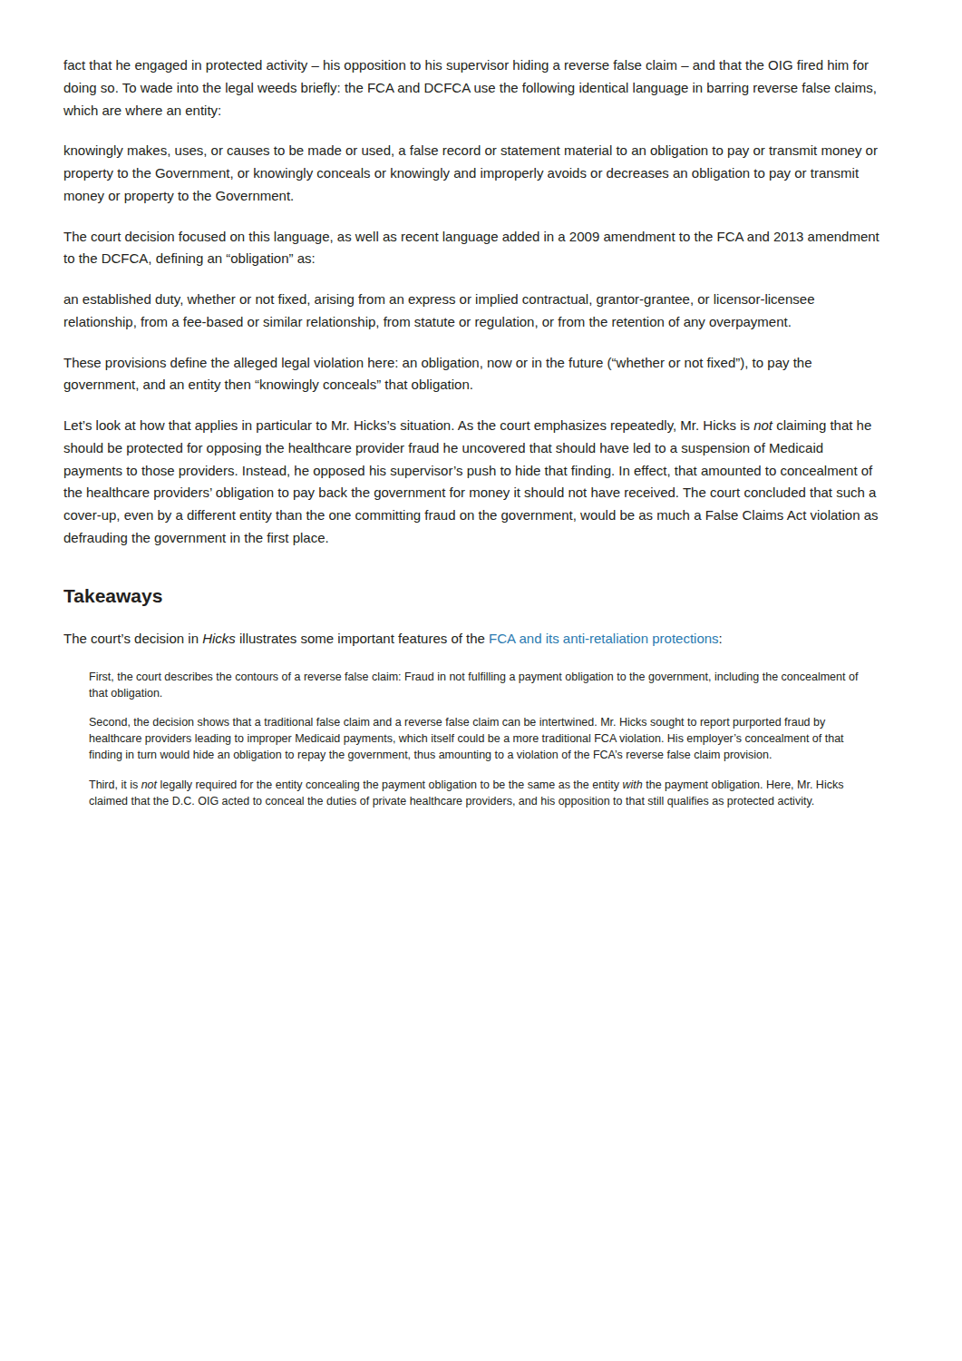fact that he engaged in protected activity – his opposition to his supervisor hiding a reverse false claim – and that the OIG fired him for doing so. To wade into the legal weeds briefly: the FCA and DCFCA use the following identical language in barring reverse false claims, which are where an entity:
knowingly makes, uses, or causes to be made or used, a false record or statement material to an obligation to pay or transmit money or property to the Government, or knowingly conceals or knowingly and improperly avoids or decreases an obligation to pay or transmit money or property to the Government.
The court decision focused on this language, as well as recent language added in a 2009 amendment to the FCA and 2013 amendment to the DCFCA, defining an “obligation” as:
an established duty, whether or not fixed, arising from an express or implied contractual, grantor-grantee, or licensor-licensee relationship, from a fee-based or similar relationship, from statute or regulation, or from the retention of any overpayment.
These provisions define the alleged legal violation here: an obligation, now or in the future (“whether or not fixed”), to pay the government, and an entity then “knowingly conceals” that obligation.
Let’s look at how that applies in particular to Mr. Hicks’s situation. As the court emphasizes repeatedly, Mr. Hicks is not claiming that he should be protected for opposing the healthcare provider fraud he uncovered that should have led to a suspension of Medicaid payments to those providers. Instead, he opposed his supervisor’s push to hide that finding. In effect, that amounted to concealment of the healthcare providers’ obligation to pay back the government for money it should not have received. The court concluded that such a cover-up, even by a different entity than the one committing fraud on the government, would be as much a False Claims Act violation as defrauding the government in the first place.
Takeaways
The court’s decision in Hicks illustrates some important features of the FCA and its anti-retaliation protections:
First, the court describes the contours of a reverse false claim: Fraud in not fulfilling a payment obligation to the government, including the concealment of that obligation.
Second, the decision shows that a traditional false claim and a reverse false claim can be intertwined. Mr. Hicks sought to report purported fraud by healthcare providers leading to improper Medicaid payments, which itself could be a more traditional FCA violation. His employer’s concealment of that finding in turn would hide an obligation to repay the government, thus amounting to a violation of the FCA’s reverse false claim provision.
Third, it is not legally required for the entity concealing the payment obligation to be the same as the entity with the payment obligation. Here, Mr. Hicks claimed that the D.C. OIG acted to conceal the duties of private healthcare providers, and his opposition to that still qualifies as protected activity.